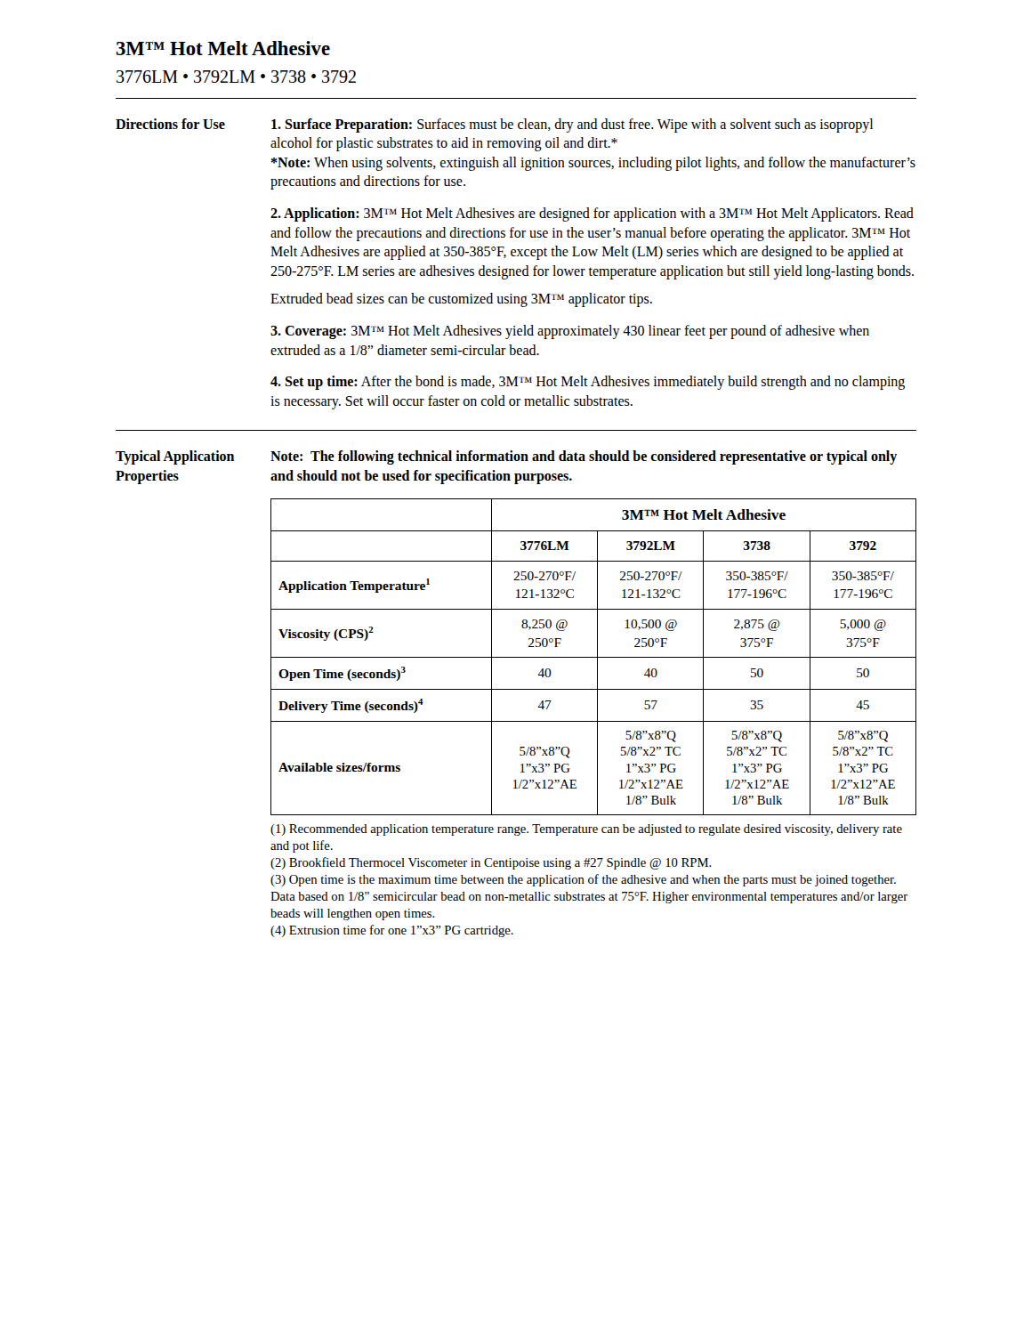3M™ Hot Melt Adhesive
3776LM • 3792LM • 3738 • 3792
Directions for Use
1. Surface Preparation: Surfaces must be clean, dry and dust free. Wipe with a solvent such as isopropyl alcohol for plastic substrates to aid in removing oil and dirt.*
*Note: When using solvents, extinguish all ignition sources, including pilot lights, and follow the manufacturer’s precautions and directions for use.
2. Application: 3M™ Hot Melt Adhesives are designed for application with a 3M™ Hot Melt Applicators. Read and follow the precautions and directions for use in the user’s manual before operating the applicator. 3M™ Hot Melt Adhesives are applied at 350-385°F, except the Low Melt (LM) series which are designed to be applied at 250-275°F. LM series are adhesives designed for lower temperature application but still yield long-lasting bonds.
Extruded bead sizes can be customized using 3M™ applicator tips.
3. Coverage: 3M™ Hot Melt Adhesives yield approximately 430 linear feet per pound of adhesive when extruded as a 1/8” diameter semi-circular bead.
4. Set up time: After the bond is made, 3M™ Hot Melt Adhesives immediately build strength and no clamping is necessary. Set will occur faster on cold or metallic substrates.
Typical Application Properties
Note: The following technical information and data should be considered representative or typical only and should not be used for specification purposes.
| | 3M™ Hot Melt Adhesive |
| | 3776LM | 3792LM | 3738 | 3792 |
| Application Temperature 1 | 250-270°F/ 121-132°C | 250-270°F/ 121-132°C | 350-385°F/ 177-196°C | 350-385°F/ 177-196°C |
| Viscosity (CPS) 2 | 8,250 @ 250°F | 10,500 @ 250°F | 2,875 @ 375°F | 5,000 @ 375°F |
| Open Time (seconds) 3 | 40 | 40 | 50 | 50 |
| Delivery Time (seconds) 4 | 47 | 57 | 35 | 45 |
| Available sizes/forms | 5/8”x8”Q 1”x3” PG 1/2”x12”AE | 5/8”x8”Q 5/8”x2” TC 1”x3” PG 1/2”x12”AE 1/8” Bulk | 5/8”x8”Q 5/8”x2” TC 1”x3” PG 1/2”x12”AE 1/8” Bulk | 5/8”x8”Q 5/8”x2” TC 1”x3” PG 1/2”x12”AE 1/8” Bulk |
(1) Recommended application temperature range. Temperature can be adjusted to regulate desired viscosity, delivery rate and pot life.
(2) Brookfield Thermocel Viscometer in Centipoise using a #27 Spindle @ 10 RPM.
(3) Open time is the maximum time between the application of the adhesive and when the parts must be joined together. Data based on 1/8" semicircular bead on non-metallic substrates at 75°F. Higher environmental temperatures and/or larger beads will lengthen open times.
(4) Extrusion time for one 1”x3” PG cartridge.